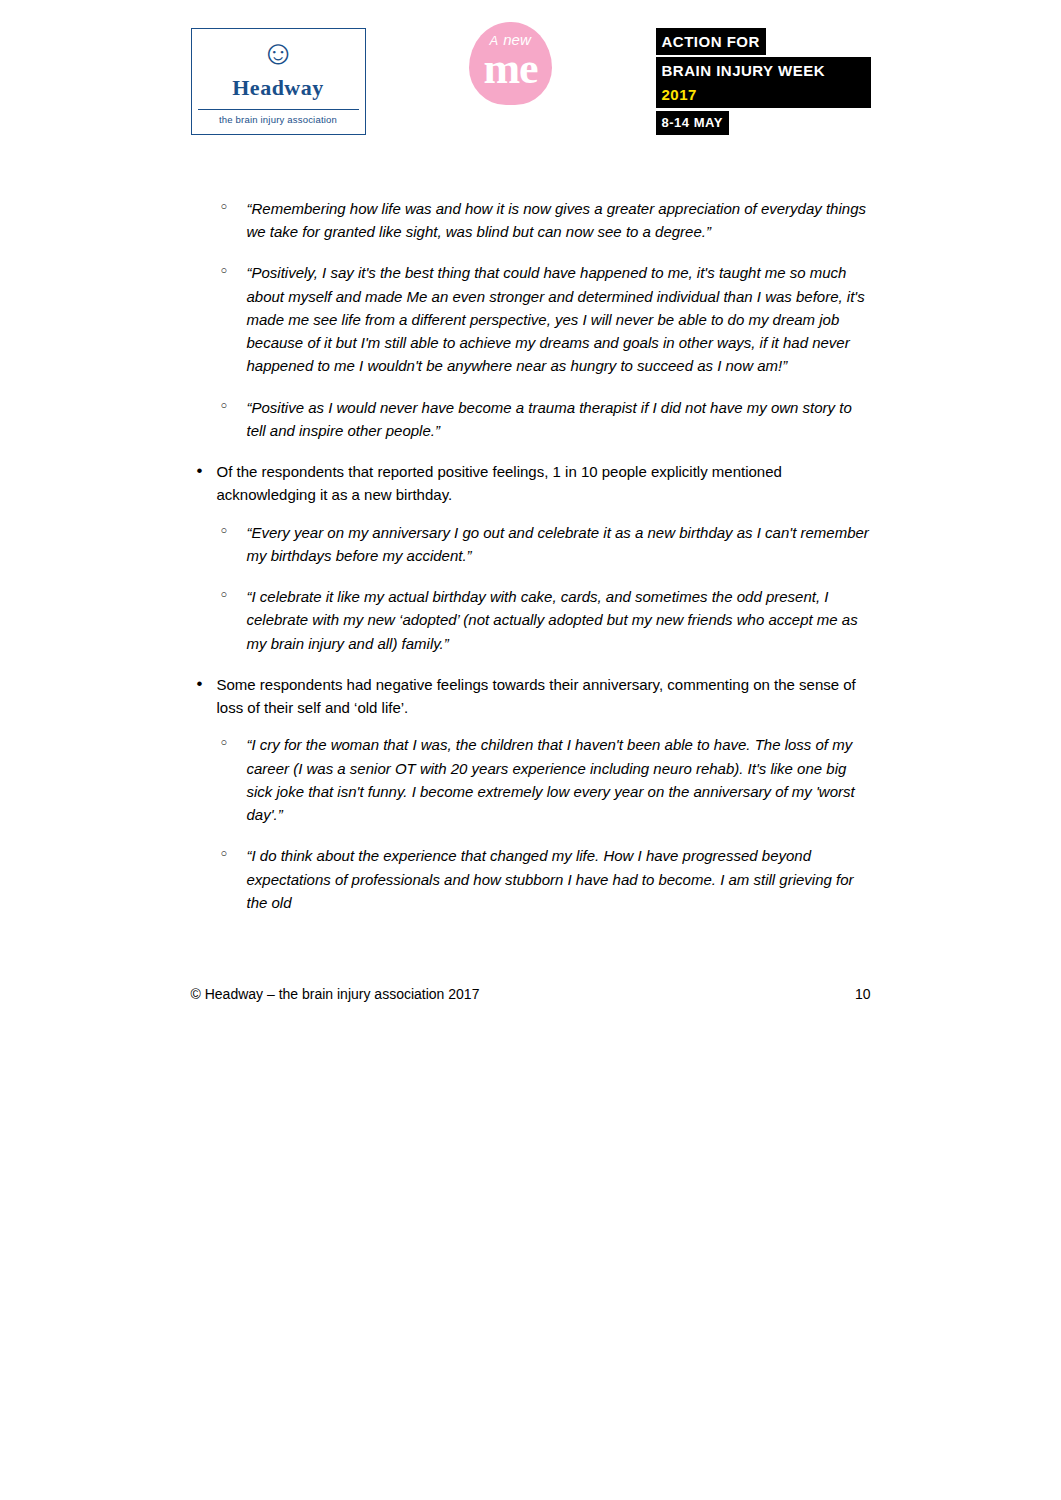☺
Headway
the brain injury association
A new me
ACTION FOR
BRAIN INJURY WEEK 2017
8-14 MAY
“Remembering how life was and how it is now gives a greater appreciation of everyday things we take for granted like sight, was blind but can now see to a degree.”
“Positively, I say it's the best thing that could have happened to me, it's taught me so much about myself and made Me an even stronger and determined individual than I was before, it's made me see life from a different perspective, yes I will never be able to do my dream job because of it but I'm still able to achieve my dreams and goals in other ways, if it had never happened to me I wouldn't be anywhere near as hungry to succeed as I now am!”
“Positive as I would never have become a trauma therapist if I did not have my own story to tell and inspire other people.”
Of the respondents that reported positive feelings, 1 in 10 people explicitly mentioned acknowledging it as a new birthday.
“Every year on my anniversary I go out and celebrate it as a new birthday as I can't remember my birthdays before my accident.”
“I celebrate it like my actual birthday with cake, cards, and sometimes the odd present, I celebrate with my new ‘adopted’ (not actually adopted but my new friends who accept me as my brain injury and all) family.”
Some respondents had negative feelings towards their anniversary, commenting on the sense of loss of their self and ‘old life’.
“I cry for the woman that I was, the children that I haven't been able to have. The loss of my career (I was a senior OT with 20 years experience including neuro rehab). It's like one big sick joke that isn't funny. I become extremely low every year on the anniversary of my 'worst day'.”
“I do think about the experience that changed my life. How I have progressed beyond expectations of professionals and how stubborn I have had to become. I am still grieving for the old
© Headway – the brain injury association 2017 10